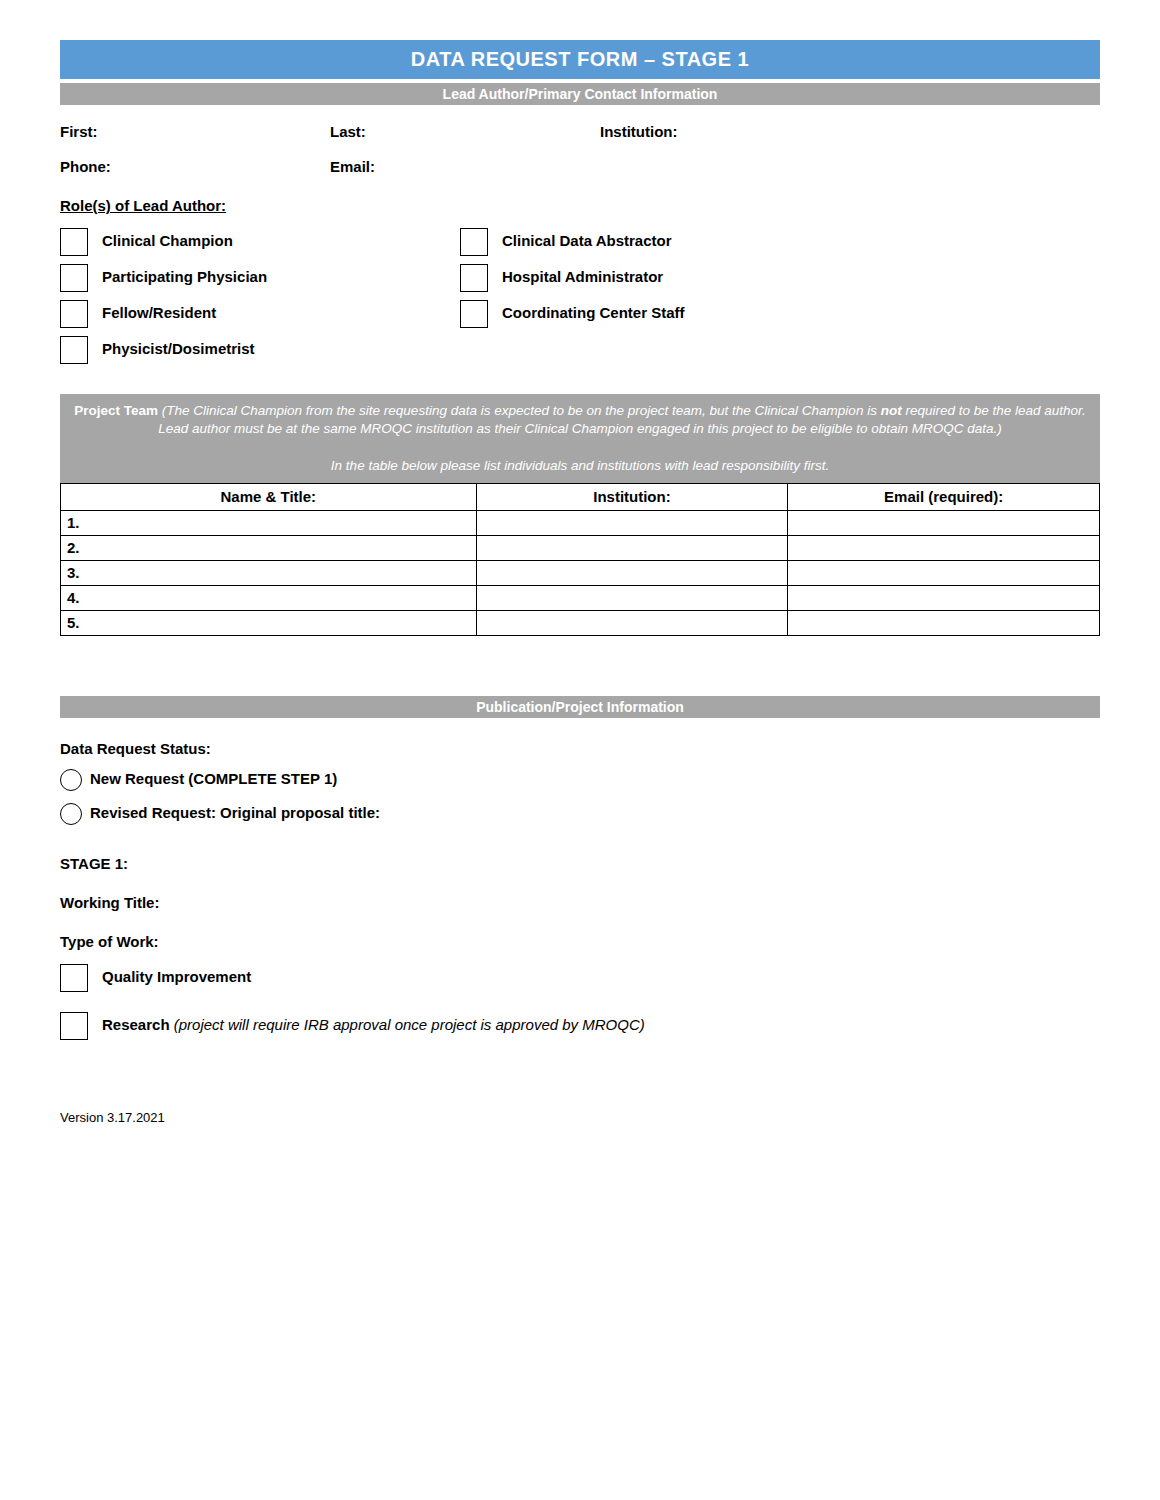DATA REQUEST FORM – STAGE 1
Lead Author/Primary Contact Information
First: Last: Institution:
Phone: Email:
Role(s) of Lead Author:
| Clinical Champion | Clinical Data Abstractor |
| Participating Physician | Hospital Administrator |
| Fellow/Resident | Coordinating Center Staff |
| Physicist/Dosimetrist | |
Project Team (The Clinical Champion from the site requesting data is expected to be on the project team, but the Clinical Champion is not required to be the lead author. Lead author must be at the same MROQC institution as their Clinical Champion engaged in this project to be eligible to obtain MROQC data.)
In the table below please list individuals and institutions with lead responsibility first.
| Name & Title: | Institution: | Email (required): |
| --- | --- | --- |
| 1. | | |
| 2. | | |
| 3. | | |
| 4. | | |
| 5. | | |
Publication/Project Information
Data Request Status:
New Request (COMPLETE STEP 1)
Revised Request: Original proposal title:
STAGE 1:
Working Title:
Type of Work:
Quality Improvement
Research (project will require IRB approval once project is approved by MROQC)
Version 3.17.2021